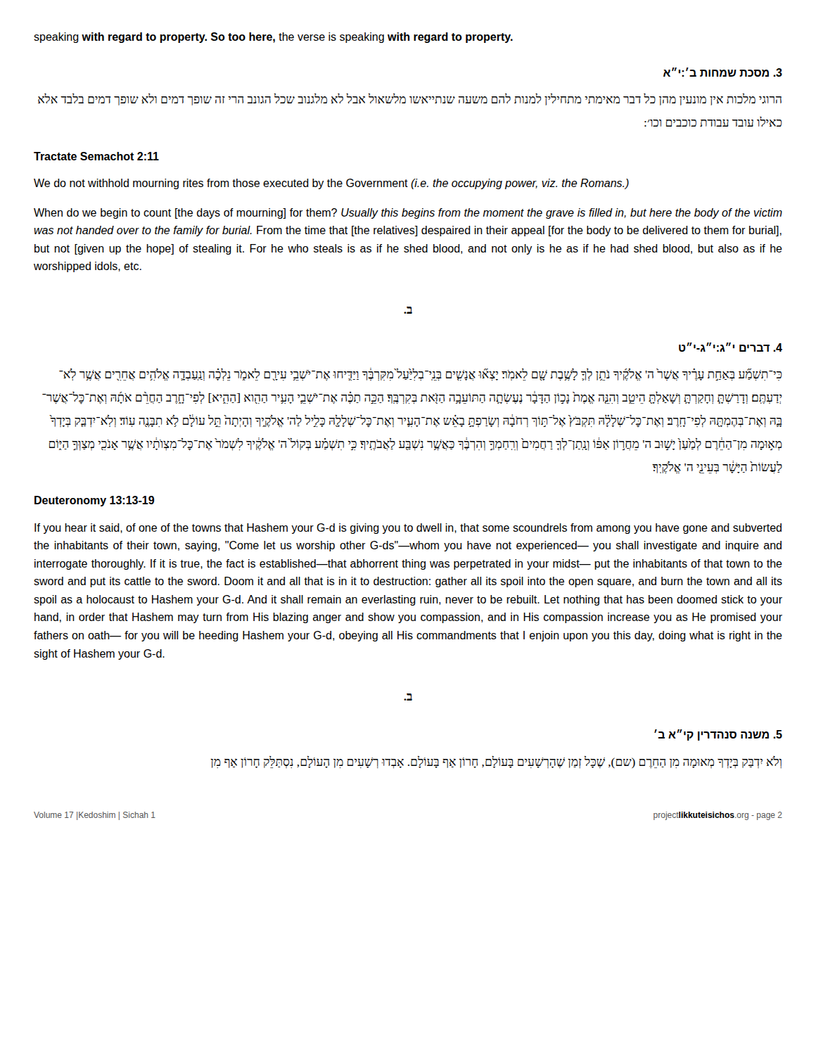speaking with regard to property. So too here, the verse is speaking with regard to property.
3. מסכת שמחות ב׳:י״א
הרוגי מלכות אין מונעין מהן כל דבר מאימתי מתחילין למנות להם משעה שנתייאשו מלשאול אבל לא מלגנוב שכל הגונב הרי זה שופך דמים ולא שופך דמים בלבד אלא כאילו עובד עבודת כוכבים וכו׳:
Tractate Semachot 2:11
We do not withhold mourning rites from those executed by the Government (i.e. the occupying power, viz. the Romans.)
When do we begin to count [the days of mourning] for them? Usually this begins from the moment the grave is filled in, but here the body of the victim was not handed over to the family for burial. From the time that [the relatives] despaired in their appeal [for the body to be delivered to them for burial], but not [given up the hope] of stealing it. For he who steals is as if he shed blood, and not only is he as if he had shed blood, but also as if he worshipped idols, etc.
ב.
4. דברים י״ג:י״ג-י״ט
כִּי־תִשְׁמַ֞ע בְּאַחַ֣ת עָרֶ֗יךָ אֲשֶׁר֙ ה' אֱלֹקֶ֜יךָ נֹתֵ֥ן לְךָ֛ לָשֶׁ֥בֶת שָׁ֖ם לֵאמֹֽר׃ יָצְא֞וּ אֲנָשִׁ֤ים בְּנֵֽי־בְלִיַּ֙עַל֙ מִקִּרְבֶּ֔ךָ וַיַּדִּ֛יחוּ אֶת־יֹשְׁבֵ֥י עִירָ֖ם לֵאמֹ֑ר נֵלְכָ֗ה וְנַֽעַבְדָ֛ה אֱלֹהִ֥ים אֲחֵרִ֖ים אֲשֶׁ֥ר לֹֽא־יְדַעְתֶּֽם׃ וְדָרַשְׁתָּ֧ וְחָקַרְתָּ֛ וְשָׁאַלְתָּ֖ הֵיטֵ֑ב וְהִנֵּ֤ה אֱמֶת֙ נָכ֣וֹן הַדָּבָ֔ר נֶעֶשְׂתָ֛ה הַתּוֹעֵבָ֥ה הַזֹּ֖את בְּקִרְבֶּֽךָ׃ הַכֵּ֣ה תַכֶּ֗ה אֶת־יֹשְׁבֵ֛י הָעִ֥יר הַהִ֖וא [הַהִ֑יא] לְפִי־חָ֑רֶב הַחֲרֵ֨ם אֹתָ֜הּ וְאֶת־כׇּל־אֲשֶׁר־בָּ֛הּ וְאֶת־בְּהֶמְתָּ֖הּ לְפִי־חָֽרֶב׃ וְאֶת־כׇּל־שְׁלָלָ֗הּ תִּקְבֹּץ֙ אֶל־תּ֣וֹךְ רְחֹבָ֔הּ וְשָׂרַפְתָּ֣ בָאֵ֗ש אֶת־הָעִ֛יר וְאֶת־כׇּל־שְׁלָלָ֖הּ כָּלִ֣יל לַה' אֱלֹקֶ֑יךָ וְהָיְתָה֙ תֵּ֣ל עוֹלָ֔ם לֹ֥א תִבָּנֶ֖ה עֽוֹד׃ וְלֹֽא־יִדְבַּ֤ק בְּיָדְךָ֙ מְא֣וּמָה מִן־הַחֵ֔רֶם לְמַ֙עַן֙ יָשׁ֣וּב ה' מֵחֲר֣וֹן אַפּ֔וֹ וְנָֽתַן־לְךָ֤ רַחֲמִים֙ וְרִֽחַמְךָ֣ וְהִרְבֶּ֔ךָ כַּאֲשֶׁ֥ר נִשְׁבַּ֖ע לַאֲבֹתֶֽיךָ׃ כִּ֣י תִשְׁמַ֗ע בְּקוֹל֙ ה' אֱלֹקֶ֔יךָ לִשְׁמֹר֙ אֶת־כׇּל־מִצְוֺתָ֔יו אֲשֶׁ֥ר אָנֹכִ֖י מְצַוְּךָ֣ הַיּ֑וֹם לַעֲשׂוֹת֙ הַיָּשָׁ֔ר בְּעֵינֵ֖י ה' אֱלֹקֶֽיךָ׃
Deuteronomy 13:13-19
If you hear it said, of one of the towns that Hashem your G-d is giving you to dwell in, that some scoundrels from among you have gone and subverted the inhabitants of their town, saying, "Come let us worship other G-ds"—whom you have not experienced— you shall investigate and inquire and interrogate thoroughly. If it is true, the fact is established—that abhorrent thing was perpetrated in your midst— put the inhabitants of that town to the sword and put its cattle to the sword. Doom it and all that is in it to destruction: gather all its spoil into the open square, and burn the town and all its spoil as a holocaust to Hashem your G-d. And it shall remain an everlasting ruin, never to be rebuilt. Let nothing that has been doomed stick to your hand, in order that Hashem may turn from His blazing anger and show you compassion, and in His compassion increase you as He promised your fathers on oath— for you will be heeding Hashem your G-d, obeying all His commandments that I enjoin upon you this day, doing what is right in the sight of Hashem your G-d.
ב.
5. משנה סנהדרין קי״א ב׳
וְלֹא יִדְבַּק בְּיָדְךָ מְאוּמָה מִן הַחֵרֶם (שם), שֶׁכָּל זְמַן שֶׁהָרְשָׁעִים בָּעוֹלָם, חָרוֹן אַף בָּעוֹלָם. אָבְדוּ רְשָׁעִים מִן הָעוֹלָם, נִסְתַּלֵּק חָרוֹן אַף מִן
Volume 17 |Kedoshim | Sichah 1 projectlikkuteisichos.org - page 2